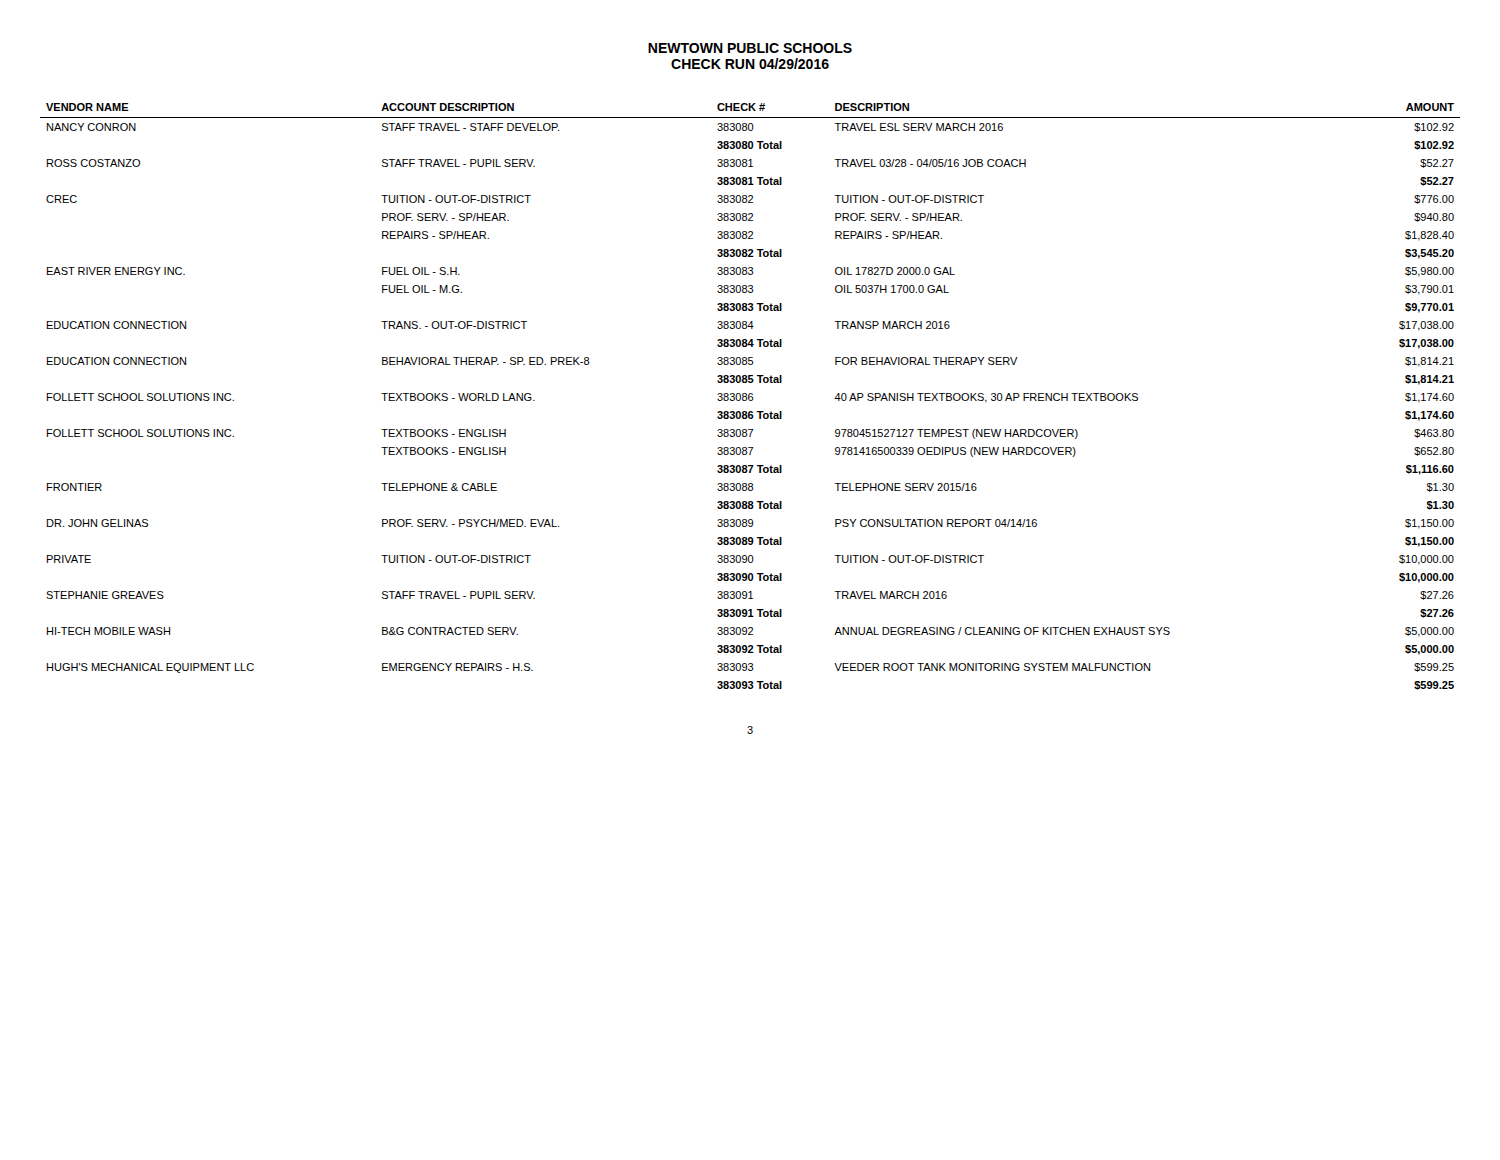NEWTOWN PUBLIC SCHOOLS
CHECK RUN 04/29/2016
| VENDOR NAME | ACCOUNT DESCRIPTION | CHECK # | DESCRIPTION | AMOUNT |
| --- | --- | --- | --- | --- |
| NANCY CONRON | STAFF TRAVEL - STAFF DEVELOP. | 383080 | TRAVEL ESL SERV MARCH 2016 | $102.92 |
| | | 383080 Total | | $102.92 |
| ROSS COSTANZO | STAFF TRAVEL - PUPIL SERV. | 383081 | TRAVEL 03/28 - 04/05/16 JOB COACH | $52.27 |
| | | 383081 Total | | $52.27 |
| CREC | TUITION - OUT-OF-DISTRICT | 383082 | TUITION - OUT-OF-DISTRICT | $776.00 |
| | PROF. SERV. - SP/HEAR. | 383082 | PROF. SERV. - SP/HEAR. | $940.80 |
| | REPAIRS - SP/HEAR. | 383082 | REPAIRS - SP/HEAR. | $1,828.40 |
| | | 383082 Total | | $3,545.20 |
| EAST RIVER ENERGY INC. | FUEL OIL - S.H. | 383083 | OIL 17827D 2000.0 GAL | $5,980.00 |
| | FUEL OIL - M.G. | 383083 | OIL 5037H 1700.0 GAL | $3,790.01 |
| | | 383083 Total | | $9,770.01 |
| EDUCATION CONNECTION | TRANS. - OUT-OF-DISTRICT | 383084 | TRANSP MARCH 2016 | $17,038.00 |
| | | 383084 Total | | $17,038.00 |
| EDUCATION CONNECTION | BEHAVIORAL THERAP. - SP. ED. PREK-8 | 383085 | FOR BEHAVIORAL THERAPY SERV | $1,814.21 |
| | | 383085 Total | | $1,814.21 |
| FOLLETT SCHOOL SOLUTIONS INC. | TEXTBOOKS - WORLD LANG. | 383086 | 40 AP SPANISH TEXTBOOKS, 30 AP FRENCH TEXTBOOKS | $1,174.60 |
| | | 383086 Total | | $1,174.60 |
| FOLLETT SCHOOL SOLUTIONS INC. | TEXTBOOKS - ENGLISH | 383087 | 9780451527127 TEMPEST (NEW HARDCOVER) | $463.80 |
| | TEXTBOOKS - ENGLISH | 383087 | 9781416500339 OEDIPUS (NEW HARDCOVER) | $652.80 |
| | | 383087 Total | | $1,116.60 |
| FRONTIER | TELEPHONE & CABLE | 383088 | TELEPHONE SERV 2015/16 | $1.30 |
| | | 383088 Total | | $1.30 |
| DR. JOHN GELINAS | PROF. SERV. - PSYCH/MED. EVAL. | 383089 | PSY CONSULTATION REPORT 04/14/16 | $1,150.00 |
| | | 383089 Total | | $1,150.00 |
| PRIVATE | TUITION - OUT-OF-DISTRICT | 383090 | TUITION - OUT-OF-DISTRICT | $10,000.00 |
| | | 383090 Total | | $10,000.00 |
| STEPHANIE GREAVES | STAFF TRAVEL - PUPIL SERV. | 383091 | TRAVEL MARCH 2016 | $27.26 |
| | | 383091 Total | | $27.26 |
| HI-TECH MOBILE WASH | B&G CONTRACTED SERV. | 383092 | ANNUAL DEGREASING / CLEANING OF KITCHEN EXHAUST SYS | $5,000.00 |
| | | 383092 Total | | $5,000.00 |
| HUGH'S MECHANICAL EQUIPMENT LLC | EMERGENCY REPAIRS - H.S. | 383093 | VEEDER ROOT TANK MONITORING SYSTEM MALFUNCTION | $599.25 |
| | | 383093 Total | | $599.25 |
3